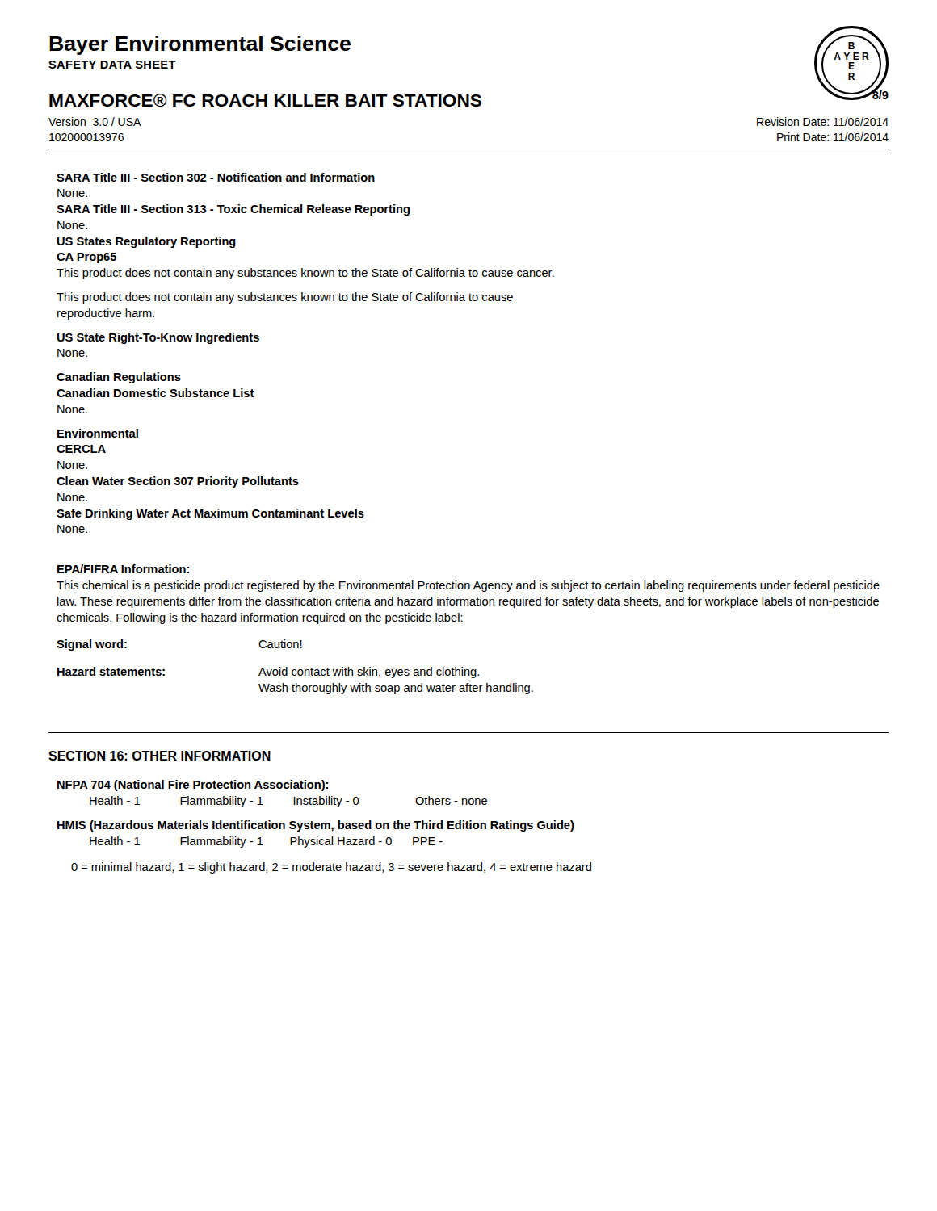Bayer Environmental Science
SAFETY DATA SHEET
BA Y E R ER
MAXFORCE® FC ROACH KILLER BAIT STATIONS 8/9
Version 3.0 / USA
102000013976
Revision Date: 11/06/2014
Print Date: 11/06/2014
SARA Title III - Section 302 - Notification and Information
None.
SARA Title III - Section 313 - Toxic Chemical Release Reporting
None.
US States Regulatory Reporting
CA Prop65
This product does not contain any substances known to the State of California to cause cancer.
This product does not contain any substances known to the State of California to cause
reproductive harm.
US State Right-To-Know Ingredients
None.
Canadian Regulations
Canadian Domestic Substance List
None.
Environmental
CERCLA
None.
Clean Water Section 307 Priority Pollutants
None.
Safe Drinking Water Act Maximum Contaminant Levels
None.
EPA/FIFRA Information:
This chemical is a pesticide product registered by the Environmental Protection Agency and is subject to certain labeling requirements under federal pesticide law. These requirements differ from the classification criteria and hazard information required for safety data sheets, and for workplace labels of non-pesticide chemicals. Following is the hazard information required on the pesticide label:
| Signal word: | Caution! |
| Hazard statements: | Avoid contact with skin, eyes and clothing. Wash thoroughly with soap and water after handling. |
SECTION 16: OTHER INFORMATION
NFPA 704 (National Fire Protection Association):
Health - 1 Flammability - 1 Instability - 0 Others - none
HMIS (Hazardous Materials Identification System, based on the Third Edition Ratings Guide)
Health - 1 Flammability - 1 Physical Hazard - 0 PPE -
0 = minimal hazard, 1 = slight hazard, 2 = moderate hazard, 3 = severe hazard, 4 = extreme hazard